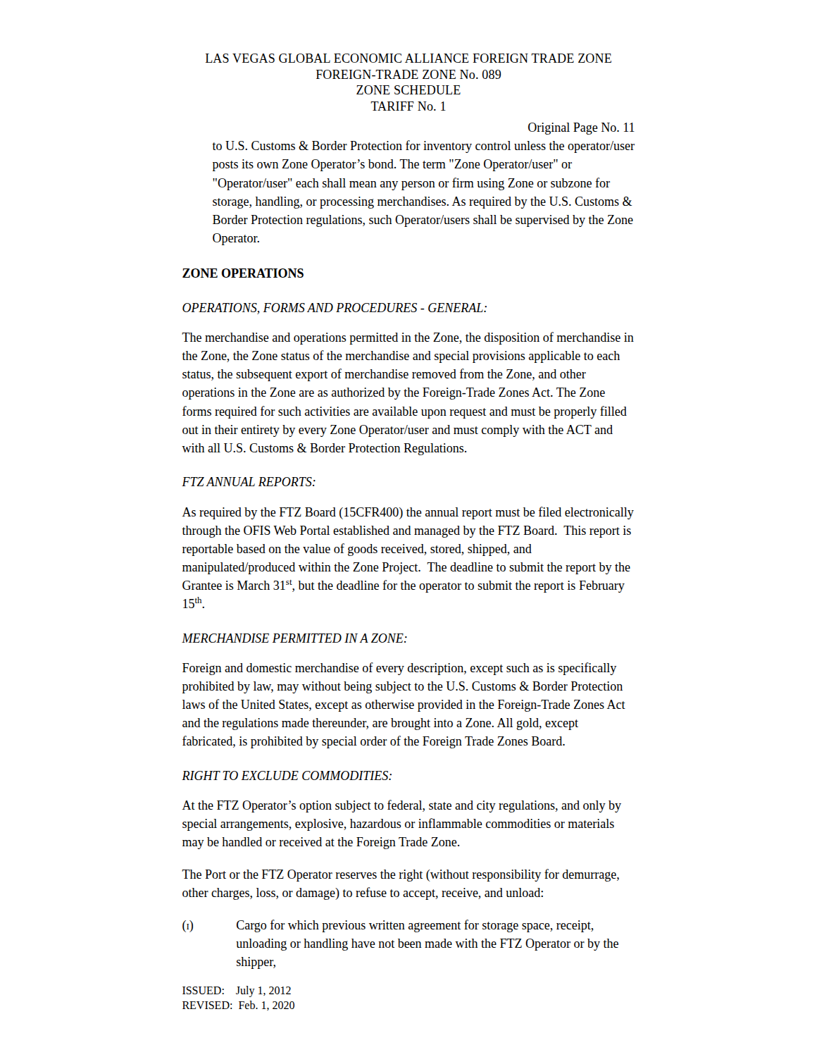LAS VEGAS GLOBAL ECONOMIC ALLIANCE FOREIGN TRADE ZONE
FOREIGN-TRADE ZONE No. 089
ZONE SCHEDULE
TARIFF No. 1
Original Page No. 11
to U.S. Customs & Border Protection for inventory control unless the operator/user posts its own Zone Operator’s bond. The term "Zone Operator/user" or "Operator/user" each shall mean any person or firm using Zone or subzone for storage, handling, or processing merchandises. As required by the U.S. Customs & Border Protection regulations, such Operator/users shall be supervised by the Zone Operator.
ZONE OPERATIONS
OPERATIONS, FORMS AND PROCEDURES - GENERAL:
The merchandise and operations permitted in the Zone, the disposition of merchandise in the Zone, the Zone status of the merchandise and special provisions applicable to each status, the subsequent export of merchandise removed from the Zone, and other operations in the Zone are as authorized by the Foreign-Trade Zones Act. The Zone forms required for such activities are available upon request and must be properly filled out in their entirety by every Zone Operator/user and must comply with the ACT and with all U.S. Customs & Border Protection Regulations.
FTZ ANNUAL REPORTS:
As required by the FTZ Board (15CFR400) the annual report must be filed electronically through the OFIS Web Portal established and managed by the FTZ Board. This report is reportable based on the value of goods received, stored, shipped, and manipulated/produced within the Zone Project. The deadline to submit the report by the Grantee is March 31st, but the deadline for the operator to submit the report is February 15th.
MERCHANDISE PERMITTED IN A ZONE:
Foreign and domestic merchandise of every description, except such as is specifically prohibited by law, may without being subject to the U.S. Customs & Border Protection laws of the United States, except as otherwise provided in the Foreign-Trade Zones Act and the regulations made thereunder, are brought into a Zone. All gold, except fabricated, is prohibited by special order of the Foreign Trade Zones Board.
RIGHT TO EXCLUDE COMMODITIES:
At the FTZ Operator’s option subject to federal, state and city regulations, and only by special arrangements, explosive, hazardous or inflammable commodities or materials may be handled or received at the Foreign Trade Zone.
The Port or the FTZ Operator reserves the right (without responsibility for demurrage, other charges, loss, or damage) to refuse to accept, receive, and unload:
(i)
Cargo for which previous written agreement for storage space, receipt, unloading or handling have not been made with the FTZ Operator or by the shipper,
ISSUED: July 1, 2012
REVISED: Feb. 1, 2020